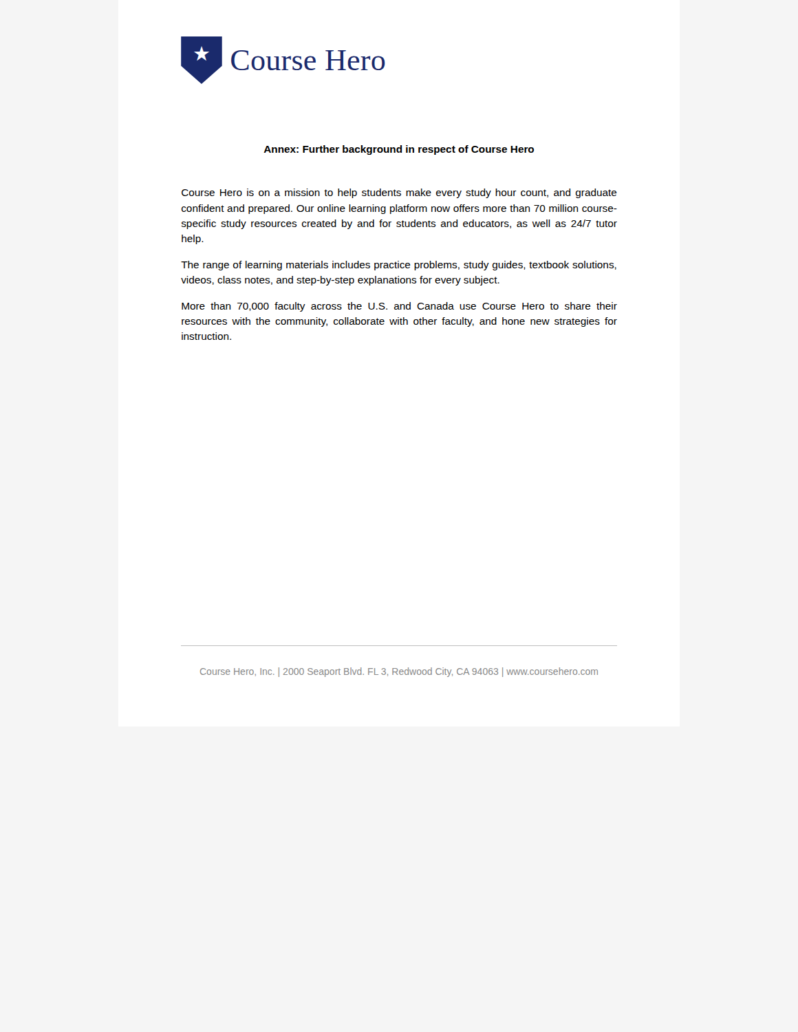★
Course Hero
Annex: Further background in respect of Course Hero
Course Hero is on a mission to help students make every study hour count, and graduate confident and prepared. Our online learning platform now offers more than 70 million course-specific study resources created by and for students and educators, as well as 24/7 tutor help.
The range of learning materials includes practice problems, study guides, textbook solutions, videos, class notes, and step-by-step explanations for every subject.
More than 70,000 faculty across the U.S. and Canada use Course Hero to share their resources with the community, collaborate with other faculty, and hone new strategies for instruction.
Course Hero, Inc. | 2000 Seaport Blvd. FL 3, Redwood City, CA 94063 | www.coursehero.com